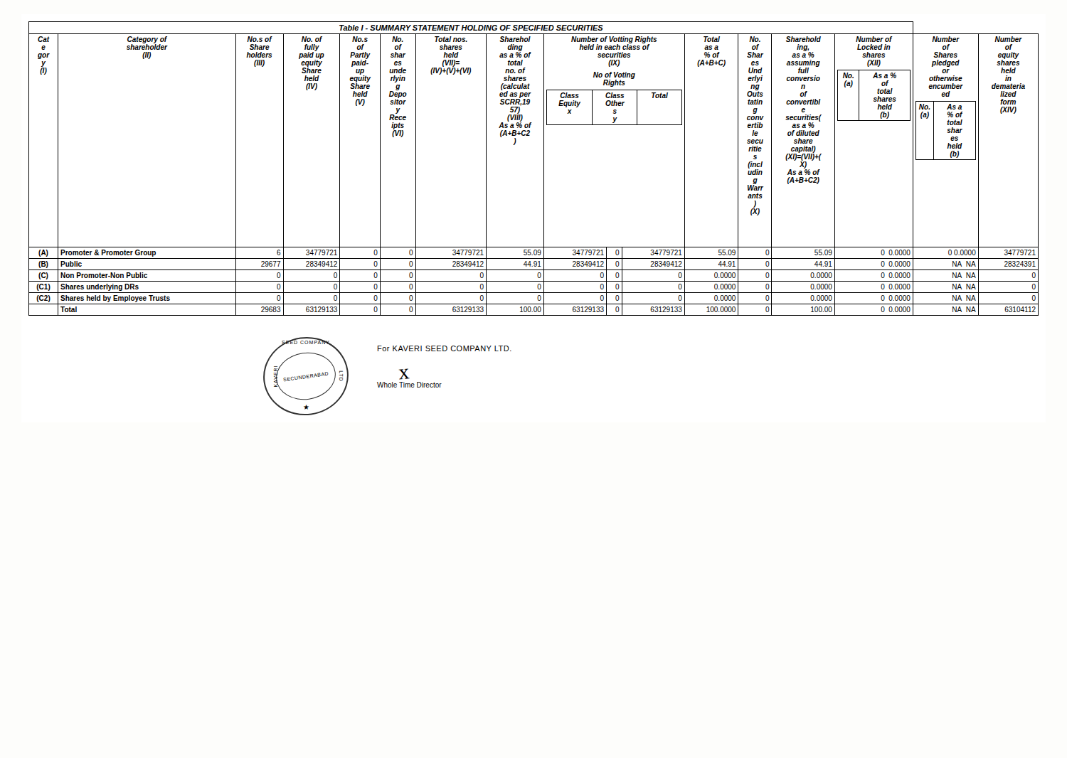| Table I - SUMMARY STATEMENT HOLDING OF SPECIFIED SECURITIES |
| --- |
| Cat e gor y (I) | Category of shareholder (II) | No.s of Share holders (III) | No. of fully paid up equity Share held (IV) | No.s of Partly paid- up equity Share held (V) | No. of shar es unde rlyin g Depo sitor y Rece ipts (VI) | Total nos. shares held (VII)= (IV)+(V)+(VI) | Sharehol ding as a % of total no. of shares (calculat ed as per SCRR,19 57) (VIII) As a % of (A+B+C2 ) | Number of Votting Rights held in each class of securities (IX) No of Voting Rights / Class Equity x / Class Other s y / Total / / --- / --- / --- / | Total as a % of (A+B+C) | No. of Shar es Und erlyi ng Outs tatin g conv ertib le secu ritie s (incl udin g Warr ants ) (X) | Sharehold ing, as a % assuming full conversio n of convertibl e securities( as a % of diluted share capital) (XI)=(VII)+( X) As a % of (A+B+C2) | Number of Locked in shares (XII) / No. (a) / As a % of total shares held (b) / / --- / --- / | Number of Shares pledged or otherwise encumber ed / No. (a) / As a % of total shar es held (b) / / --- / --- / | Number of equity shares held in demateria lized form (XIV) |
| (A) | Promoter & Promoter Group | 6 | 34779721 | 0 | 0 | 34779721 | 55.09 | 34779721 | 0 | 34779721 | 55.09 | 0 | 55.09 | 0 0.0000 | 0 0.0000 | 34779721 |
| (B) | Public | 29677 | 28349412 | 0 | 0 | 28349412 | 44.91 | 28349412 | 0 | 28349412 | 44.91 | 0 | 44.91 | 0 0.0000 | NA NA | 28324391 |
| (C) | Non Promoter-Non Public | 0 | 0 | 0 | 0 | 0 | 0 | 0 | 0 | 0 | 0.0000 | 0 | 0.0000 | 0 0.0000 | NA NA | 0 |
| (C1) | Shares underlying DRs | 0 | 0 | 0 | 0 | 0 | 0 | 0 | 0 | 0 | 0.0000 | 0 | 0.0000 | 0 0.0000 | NA NA | 0 |
| (C2) | Shares held by Employee Trusts | 0 | 0 | 0 | 0 | 0 | 0 | 0 | 0 | 0 | 0.0000 | 0 | 0.0000 | 0 0.0000 | NA NA | 0 |
| | Total | 29683 | 63129133 | 0 | 0 | 63129133 | 100.00 | 63129133 | 0 | 63129133 | 100.0000 | 0 | 100.00 | 0 0.0000 | NA NA | 63104112 |
SECUNDERABAD
SEED COMPANY
KAVERI
LTD
★
For KAVERI SEED COMPANY LTD.
x
Whole Time Director